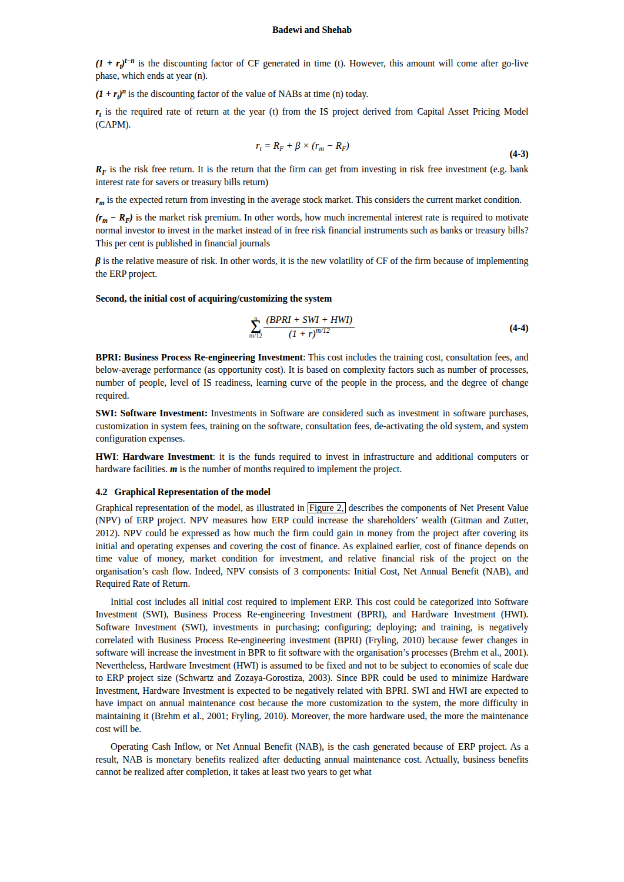Badewi and Shehab
(1 + rt)t−n is the discounting factor of CF generated in time (t). However, this amount will come after go-live phase, which ends at year (n).
(1 + rt)n is the discounting factor of the value of NABs at time (n) today.
rt is the required rate of return at the year (t) from the IS project derived from Capital Asset Pricing Model (CAPM).
rt = RF + β × (rm − RF) (4-3)
RF is the risk free return. It is the return that the firm can get from investing in risk free investment (e.g. bank interest rate for savers or treasury bills return)
rm is the expected return from investing in the average stock market. This considers the current market condition.
(rm − RF) is the market risk premium. In other words, how much incremental interest rate is required to motivate normal investor to invest in the market instead of in free risk financial instruments such as banks or treasury bills? This per cent is published in financial journals
β is the relative measure of risk. In other words, it is the new volatility of CF of the firm because of implementing the ERP project.
Second, the initial cost of acquiring/customizing the system
Σnm/12 (BPRI + SWI + HWI) (1 + r)m/12 (4-4)
BPRI: Business Process Re-engineering Investment: This cost includes the training cost, consultation fees, and below-average performance (as opportunity cost). It is based on complexity factors such as number of processes, number of people, level of IS readiness, learning curve of the people in the process, and the degree of change required.
SWI: Software Investment: Investments in Software are considered such as investment in software purchases, customization in system fees, training on the software, consultation fees, de-activating the old system, and system configuration expenses.
HWI: Hardware Investment: it is the funds required to invest in infrastructure and additional computers or hardware facilities. m is the number of months required to implement the project.
4.2 Graphical Representation of the model
Graphical representation of the model, as illustrated in Figure 2, describes the components of Net Present Value (NPV) of ERP project. NPV measures how ERP could increase the shareholders’ wealth (Gitman and Zutter, 2012). NPV could be expressed as how much the firm could gain in money from the project after covering its initial and operating expenses and covering the cost of finance. As explained earlier, cost of finance depends on time value of money, market condition for investment, and relative financial risk of the project on the organisation’s cash flow. Indeed, NPV consists of 3 components: Initial Cost, Net Annual Benefit (NAB), and Required Rate of Return.
Initial cost includes all initial cost required to implement ERP. This cost could be categorized into Software Investment (SWI), Business Process Re-engineering Investment (BPRI), and Hardware Investment (HWI). Software Investment (SWI), investments in purchasing; configuring; deploying; and training, is negatively correlated with Business Process Re-engineering investment (BPRI) (Fryling, 2010) because fewer changes in software will increase the investment in BPR to fit software with the organisation’s processes (Brehm et al., 2001). Nevertheless, Hardware Investment (HWI) is assumed to be fixed and not to be subject to economies of scale due to ERP project size (Schwartz and Zozaya-Gorostiza, 2003). Since BPR could be used to minimize Hardware Investment, Hardware Investment is expected to be negatively related with BPRI. SWI and HWI are expected to have impact on annual maintenance cost because the more customization to the system, the more difficulty in maintaining it (Brehm et al., 2001; Fryling, 2010). Moreover, the more hardware used, the more the maintenance cost will be.
Operating Cash Inflow, or Net Annual Benefit (NAB), is the cash generated because of ERP project. As a result, NAB is monetary benefits realized after deducting annual maintenance cost. Actually, business benefits cannot be realized after completion, it takes at least two years to get what